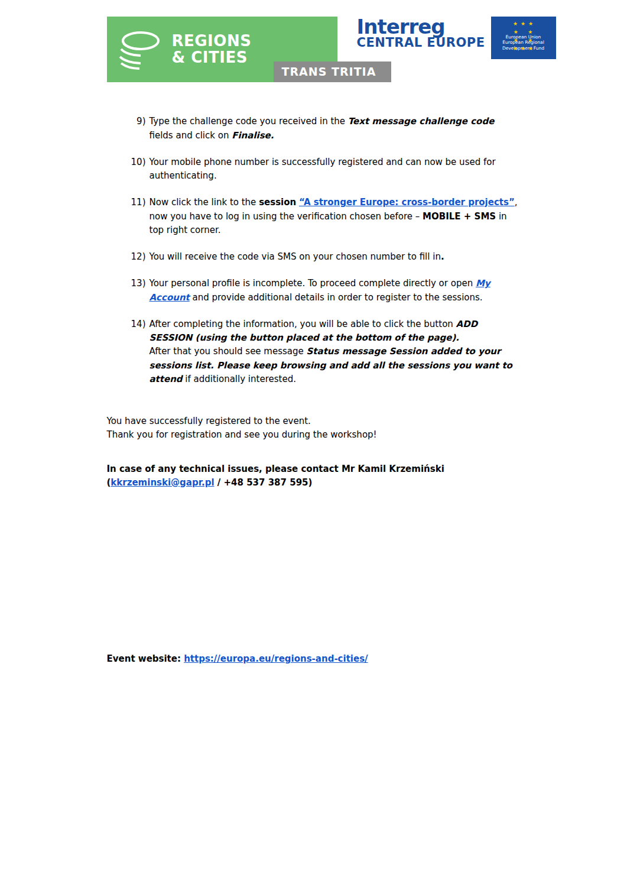REGIONS
& CITIES
Interreg
CENTRAL EUROPE
★ ★ ★
★ ★
★ ★
★ ★ ★
European Union
European Regional
Development Fund
TRANS TRITIA
9) Type the challenge code you received in the Text message challenge code fields and click on Finalise.
10) Your mobile phone number is successfully registered and can now be used for authenticating.
11) Now click the link to the session “A stronger Europe: cross-border projects”, now you have to log in using the verification chosen before – MOBILE + SMS in top right corner.
12) You will receive the code via SMS on your chosen number to fill in.
13) Your personal profile is incomplete. To proceed complete directly or open My Account and provide additional details in order to register to the sessions.
14) After completing the information, you will be able to click the button ADD SESSION (using the button placed at the bottom of the page).
After that you should see message Status message Session added to your sessions list. Please keep browsing and add all the sessions you want to attend if additionally interested.
You have successfully registered to the event.
Thank you for registration and see you during the workshop!
In case of any technical issues, please contact Mr Kamil Krzemiński
(kkrzeminski@gapr.pl / +48 537 387 595)
Event website: https://europa.eu/regions-and-cities/